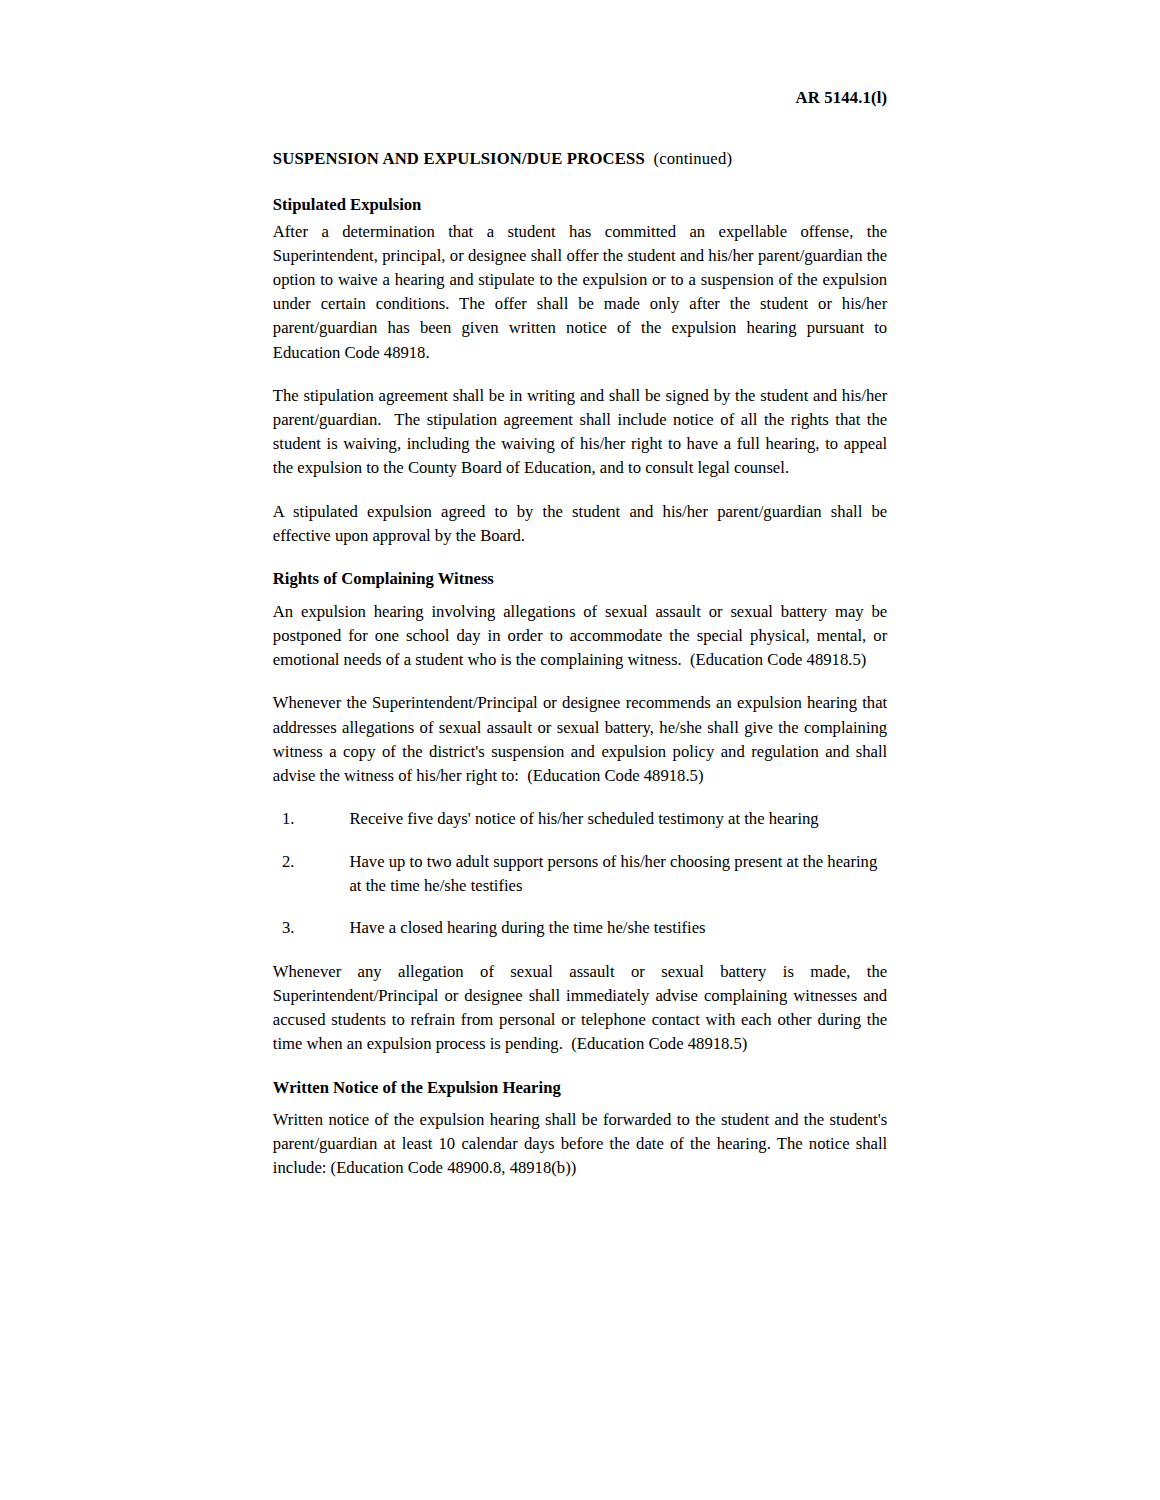AR 5144.1(l)
SUSPENSION AND EXPULSION/DUE PROCESS (continued)
Stipulated Expulsion
After a determination that a student has committed an expellable offense, the Superintendent, principal, or designee shall offer the student and his/her parent/guardian the option to waive a hearing and stipulate to the expulsion or to a suspension of the expulsion under certain conditions. The offer shall be made only after the student or his/her parent/guardian has been given written notice of the expulsion hearing pursuant to Education Code 48918.
The stipulation agreement shall be in writing and shall be signed by the student and his/her parent/guardian. The stipulation agreement shall include notice of all the rights that the student is waiving, including the waiving of his/her right to have a full hearing, to appeal the expulsion to the County Board of Education, and to consult legal counsel.
A stipulated expulsion agreed to by the student and his/her parent/guardian shall be effective upon approval by the Board.
Rights of Complaining Witness
An expulsion hearing involving allegations of sexual assault or sexual battery may be postponed for one school day in order to accommodate the special physical, mental, or emotional needs of a student who is the complaining witness. (Education Code 48918.5)
Whenever the Superintendent/Principal or designee recommends an expulsion hearing that addresses allegations of sexual assault or sexual battery, he/she shall give the complaining witness a copy of the district's suspension and expulsion policy and regulation and shall advise the witness of his/her right to: (Education Code 48918.5)
1. Receive five days' notice of his/her scheduled testimony at the hearing
2. Have up to two adult support persons of his/her choosing present at the hearing at the time he/she testifies
3. Have a closed hearing during the time he/she testifies
Whenever any allegation of sexual assault or sexual battery is made, the Superintendent/Principal or designee shall immediately advise complaining witnesses and accused students to refrain from personal or telephone contact with each other during the time when an expulsion process is pending. (Education Code 48918.5)
Written Notice of the Expulsion Hearing
Written notice of the expulsion hearing shall be forwarded to the student and the student's parent/guardian at least 10 calendar days before the date of the hearing. The notice shall include: (Education Code 48900.8, 48918(b))